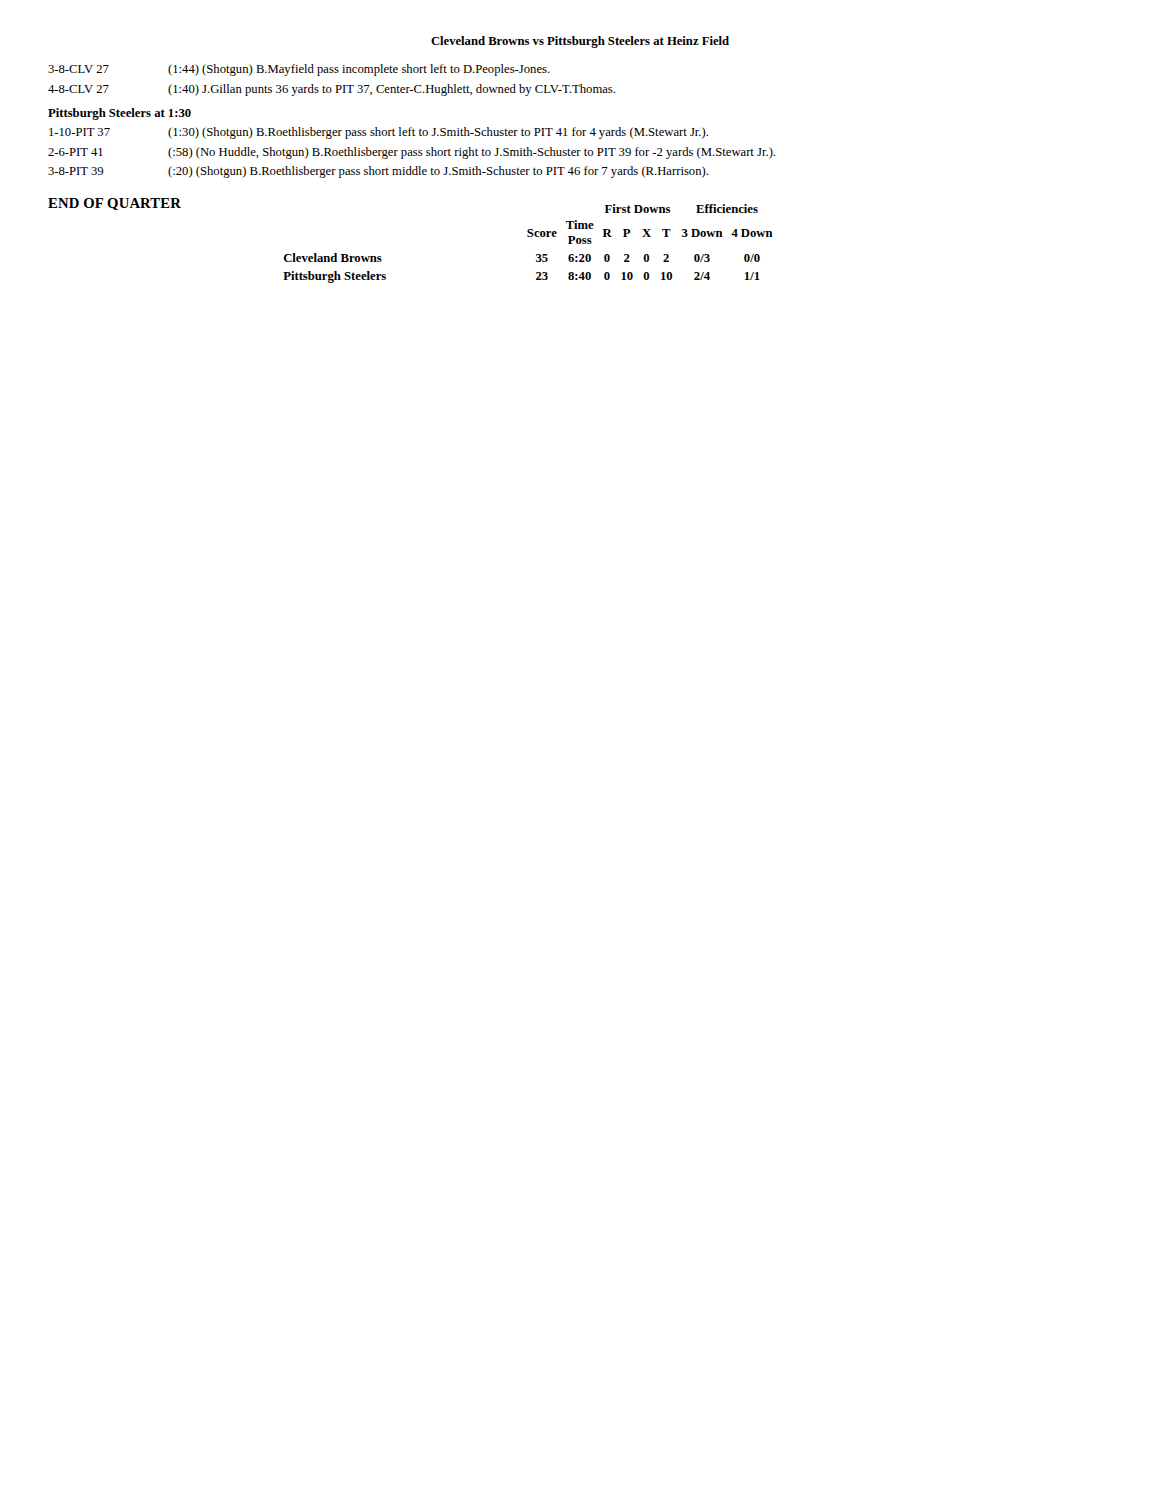Cleveland Browns vs Pittsburgh Steelers at Heinz Field
| 3-8-CLV 27 | (1:44) (Shotgun) B.Mayfield pass incomplete short left to D.Peoples-Jones. |
| 4-8-CLV 27 | (1:40) J.Gillan punts 36 yards to PIT 37, Center-C.Hughlett, downed by CLV-T.Thomas. |
Pittsburgh Steelers at 1:30
| 1-10-PIT 37 | (1:30) (Shotgun) B.Roethlisberger pass short left to J.Smith-Schuster to PIT 41 for 4 yards (M.Stewart Jr.). |
| 2-6-PIT 41 | (:58) (No Huddle, Shotgun) B.Roethlisberger pass short right to J.Smith-Schuster to PIT 39 for -2 yards (M.Stewart Jr.). |
| 3-8-PIT 39 | (:20) (Shotgun) B.Roethlisberger pass short middle to J.Smith-Schuster to PIT 46 for 7 yards (R.Harrison). |
END OF QUARTER
| | | | First Downs | Efficiencies |
| --- | --- | --- | --- | --- |
| | Score | Time Poss | R | P | X | T | 3 Down | 4 Down |
| Cleveland Browns | 35 | 6:20 | 0 | 2 | 0 | 2 | 0/3 | 0/0 |
| Pittsburgh Steelers | 23 | 8:40 | 0 | 10 | 0 | 10 | 2/4 | 1/1 |